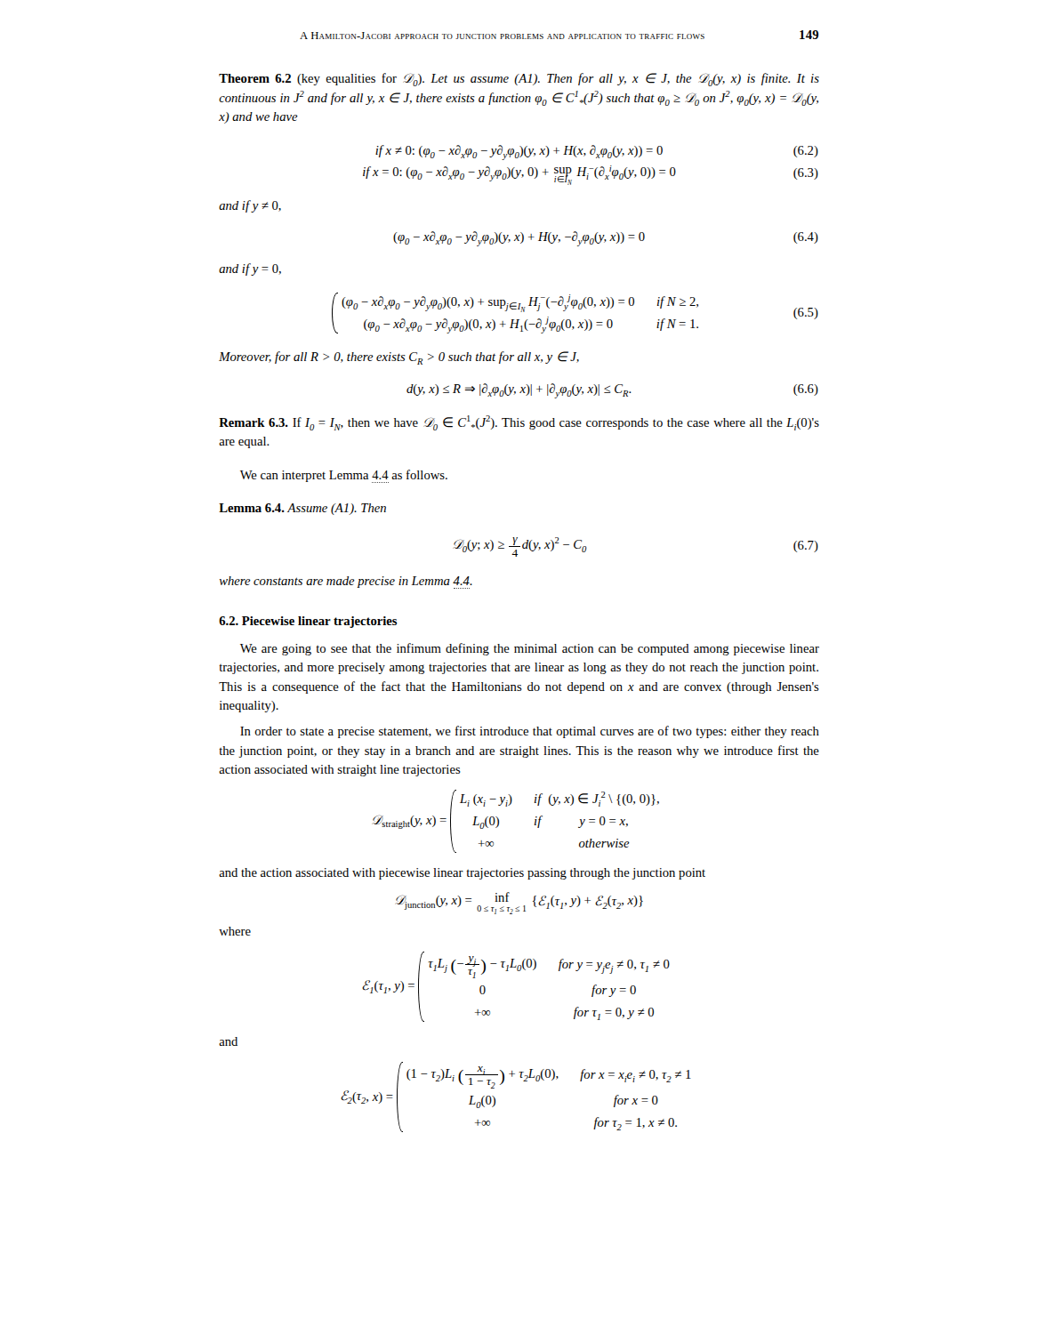A Hamilton-Jacobi approach to junction problems and application to traffic flows 149
Theorem 6.2 (key equalities for 𝒟0). Let us assume (A1). Then for all y, x ∈ J, the 𝒟0(y, x) is finite. It is continuous in J2 and for all y, x ∈ J, there exists a function φ0 ∈ C1*(J2) such that φ0 ≥ 𝒟0 on J2, φ0(y, x) = 𝒟0(y, x) and we have
| | if x ≠ 0: ( φ 0 − x ∂ x φ 0 − y ∂ y φ 0 )( y, x ) + H ( x , ∂ x φ 0 ( y, x )) = 0 | (6.2) |
| | if x = 0: ( φ 0 − x ∂ x φ 0 − y ∂ y φ 0 )( y , 0) + sup i ∈ I N H i − (∂ x i φ 0 ( y , 0)) = 0 | (6.3) |
and if y ≠ 0,
| | ( φ 0 − x ∂ x φ 0 − y ∂ y φ 0 )( y, x ) + H ( y , −∂ y φ 0 ( y, x )) = 0 | (6.4) |
and if y = 0,
| | / ( φ 0 − x ∂ x φ 0 − y ∂ y φ 0 )(0, x ) + sup j ∈ I N H j − (−∂ y j φ 0 (0, x )) = 0 / if N ≥ 2, / / ( φ 0 − x ∂ x φ 0 − y ∂ y φ 0 )(0, x ) + H 1 (−∂ y j φ 0 (0, x )) = 0 / if N = 1. / | (6.5) |
Moreover, for all R > 0, there exists CR > 0 such that for all x, y ∈ J,
| | d ( y, x ) ≤ R ⇒ /∂ x φ 0 ( y, x )/ + /∂ y φ 0 ( y, x )/ ≤ C R . | (6.6) |
Remark 6.3. If I0 = IN, then we have 𝒟0 ∈ C1*(J2). This good case corresponds to the case where all the Li(0)'s are equal.
We can interpret Lemma 4.4 as follows.
Lemma 6.4. Assume (A1). Then
| | 𝒟 0 ( y ; x ) ≥ γ 4 d ( y, x ) 2 − C 0 | (6.7) |
where constants are made precise in Lemma 4.4.
6.2. Piecewise linear trajectories
We are going to see that the infimum defining the minimal action can be computed among piecewise linear trajectories, and more precisely among trajectories that are linear as long as they do not reach the junction point. This is a consequence of the fact that the Hamiltonians do not depend on x and are convex (through Jensen's inequality).
In order to state a precise statement, we first introduce that optimal curves are of two types: either they reach the junction point, or they stay in a branch and are straight lines. This is the reason why we introduce first the action associated with straight line trajectories
𝒟straight(y, x) =
| L i ( x i − y i ) | if | ( y, x ) ∈ J i 2 \ {(0, 0)}, |
| L 0 (0) | if | y = 0 = x , |
| +∞ | | otherwise |
and the action associated with piecewise linear trajectories passing through the junction point
𝒟junction(y, x) = inf 0 ≤ τ1 ≤ τ2 ≤ 1 {ℰ1(τ1, y) + ℰ2(τ2, x)}
where
ℰ1(τ1, y) =
| τ 1 L j ( − y j τ 1 ) − τ 1 L 0 (0) | for y = y j e j ≠ 0, τ 1 ≠ 0 |
| 0 | for y = 0 |
| +∞ | for τ 1 = 0, y ≠ 0 |
and
ℰ2(τ2, x) =
| (1 − τ 2 ) L i ( x i 1 − τ 2 ) + τ 2 L 0 (0), | for x = x i e i ≠ 0, τ 2 ≠ 1 |
| L 0 (0) | for x = 0 |
| +∞ | for τ 2 = 1, x ≠ 0. |